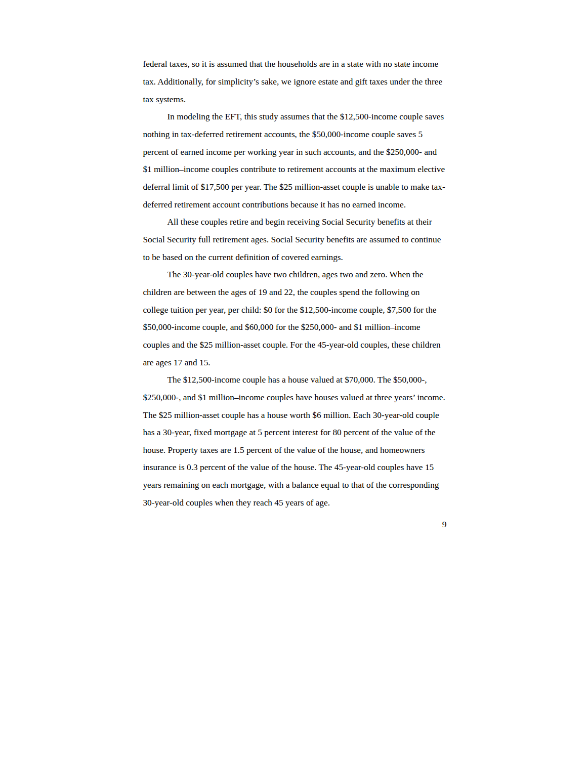federal taxes, so it is assumed that the households are in a state with no state income tax. Additionally, for simplicity’s sake, we ignore estate and gift taxes under the three tax systems.
In modeling the EFT, this study assumes that the $12,500-income couple saves nothing in tax-deferred retirement accounts, the $50,000-income couple saves 5 percent of earned income per working year in such accounts, and the $250,000- and $1 million–income couples contribute to retirement accounts at the maximum elective deferral limit of $17,500 per year. The $25 million-asset couple is unable to make tax-deferred retirement account contributions because it has no earned income.
All these couples retire and begin receiving Social Security benefits at their Social Security full retirement ages. Social Security benefits are assumed to continue to be based on the current definition of covered earnings.
The 30-year-old couples have two children, ages two and zero. When the children are between the ages of 19 and 22, the couples spend the following on college tuition per year, per child: $0 for the $12,500-income couple, $7,500 for the $50,000-income couple, and $60,000 for the $250,000- and $1 million–income couples and the $25 million-asset couple. For the 45-year-old couples, these children are ages 17 and 15.
The $12,500-income couple has a house valued at $70,000. The $50,000-, $250,000-, and $1 million–income couples have houses valued at three years’ income. The $25 million-asset couple has a house worth $6 million. Each 30-year-old couple has a 30-year, fixed mortgage at 5 percent interest for 80 percent of the value of the house. Property taxes are 1.5 percent of the value of the house, and homeowners insurance is 0.3 percent of the value of the house. The 45-year-old couples have 15 years remaining on each mortgage, with a balance equal to that of the corresponding 30-year-old couples when they reach 45 years of age.
9